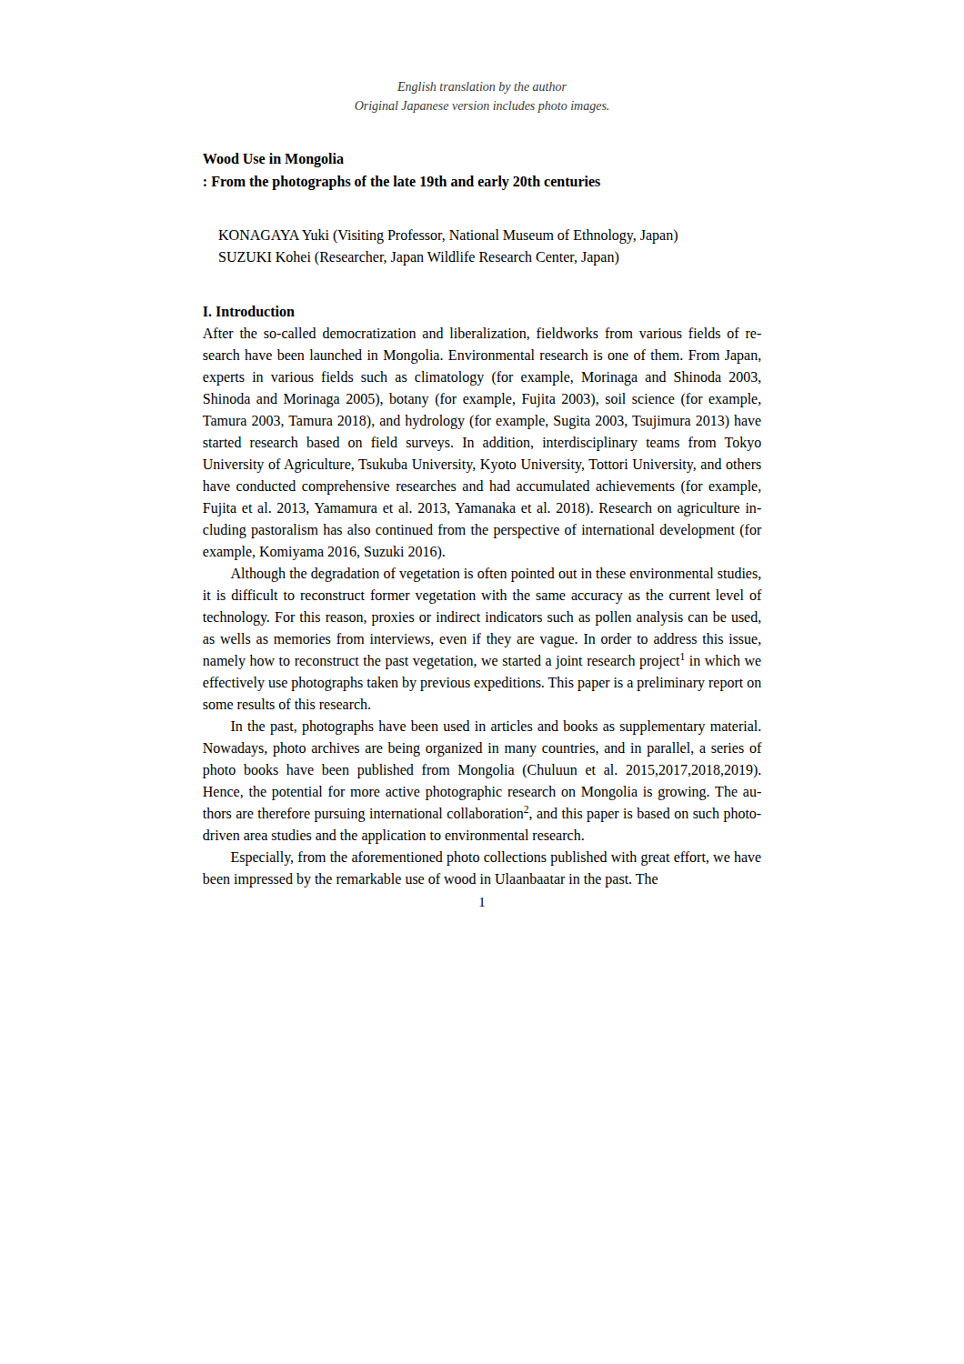English translation by the author Original Japanese version includes photo images.
Wood Use in Mongolia : From the photographs of the late 19th and early 20th centuries
KONAGAYA Yuki (Visiting Professor, National Museum of Ethnology, Japan)
SUZUKI Kohei (Researcher, Japan Wildlife Research Center, Japan)
I. Introduction
After the so-called democratization and liberalization, fieldworks from various fields of research have been launched in Mongolia. Environmental research is one of them. From Japan, experts in various fields such as climatology (for example, Morinaga and Shinoda 2003, Shinoda and Morinaga 2005), botany (for example, Fujita 2003), soil science (for example, Tamura 2003, Tamura 2018), and hydrology (for example, Sugita 2003, Tsujimura 2013) have started research based on field surveys. In addition, interdisciplinary teams from Tokyo University of Agriculture, Tsukuba University, Kyoto University, Tottori University, and others have conducted comprehensive researches and had accumulated achievements (for example, Fujita et al. 2013, Yamamura et al. 2013, Yamanaka et al. 2018). Research on agriculture including pastoralism has also continued from the perspective of international development (for example, Komiyama 2016, Suzuki 2016).
Although the degradation of vegetation is often pointed out in these environmental studies, it is difficult to reconstruct former vegetation with the same accuracy as the current level of technology. For this reason, proxies or indirect indicators such as pollen analysis can be used, as wells as memories from interviews, even if they are vague. In order to address this issue, namely how to reconstruct the past vegetation, we started a joint research project1 in which we effectively use photographs taken by previous expeditions. This paper is a preliminary report on some results of this research.
In the past, photographs have been used in articles and books as supplementary material. Nowadays, photo archives are being organized in many countries, and in parallel, a series of photo books have been published from Mongolia (Chuluun et al. 2015,2017,2018,2019). Hence, the potential for more active photographic research on Mongolia is growing. The authors are therefore pursuing international collaboration2, and this paper is based on such photo-driven area studies and the application to environmental research.
Especially, from the aforementioned photo collections published with great effort, we have been impressed by the remarkable use of wood in Ulaanbaatar in the past. The
1